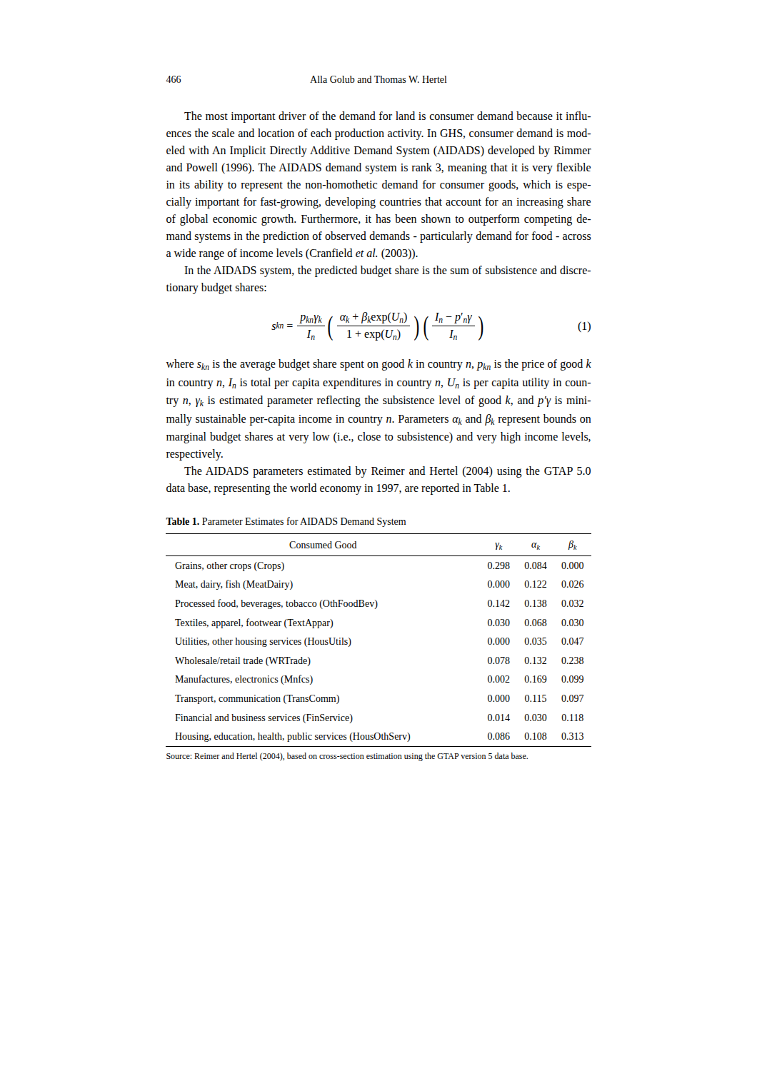466 Alla Golub and Thomas W. Hertel
The most important driver of the demand for land is consumer demand because it influences the scale and location of each production activity. In GHS, consumer demand is modeled with An Implicit Directly Additive Demand System (AIDADS) developed by Rimmer and Powell (1996). The AIDADS demand system is rank 3, meaning that it is very flexible in its ability to represent the non-homothetic demand for consumer goods, which is especially important for fast-growing, developing countries that account for an increasing share of global economic growth. Furthermore, it has been shown to outperform competing demand systems in the prediction of observed demands - particularly demand for food - across a wide range of income levels (Cranfield et al. (2003)).
In the AIDADS system, the predicted budget share is the sum of subsistence and discretionary budget shares:
skn = pknγk In (αk + βkexp(Un) 1 + exp(Un)) (In − p′nγ In)
(1)
where skn is the average budget share spent on good k in country n, pkn is the price of good k in country n, In is total per capita expenditures in country n, Un is per capita utility in country n, γk is estimated parameter reflecting the subsistence level of good k, and p′γ is minimally sustainable per-capita income in country n. Parameters αk and βk represent bounds on marginal budget shares at very low (i.e., close to subsistence) and very high income levels, respectively.
The AIDADS parameters estimated by Reimer and Hertel (2004) using the GTAP 5.0 data base, representing the world economy in 1997, are reported in Table 1.
Table 1. Parameter Estimates for AIDADS Demand System
| Consumed Good | γ k | α k | β k |
| --- | --- | --- | --- |
| Grains, other crops (Crops) | 0.298 | 0.084 | 0.000 |
| Meat, dairy, fish (MeatDairy) | 0.000 | 0.122 | 0.026 |
| Processed food, beverages, tobacco (OthFoodBev) | 0.142 | 0.138 | 0.032 |
| Textiles, apparel, footwear (TextAppar) | 0.030 | 0.068 | 0.030 |
| Utilities, other housing services (HousUtils) | 0.000 | 0.035 | 0.047 |
| Wholesale/retail trade (WRTrade) | 0.078 | 0.132 | 0.238 |
| Manufactures, electronics (Mnfcs) | 0.002 | 0.169 | 0.099 |
| Transport, communication (TransComm) | 0.000 | 0.115 | 0.097 |
| Financial and business services (FinService) | 0.014 | 0.030 | 0.118 |
| Housing, education, health, public services (HousOthServ) | 0.086 | 0.108 | 0.313 |
Source: Reimer and Hertel (2004), based on cross-section estimation using the GTAP version 5 data base.